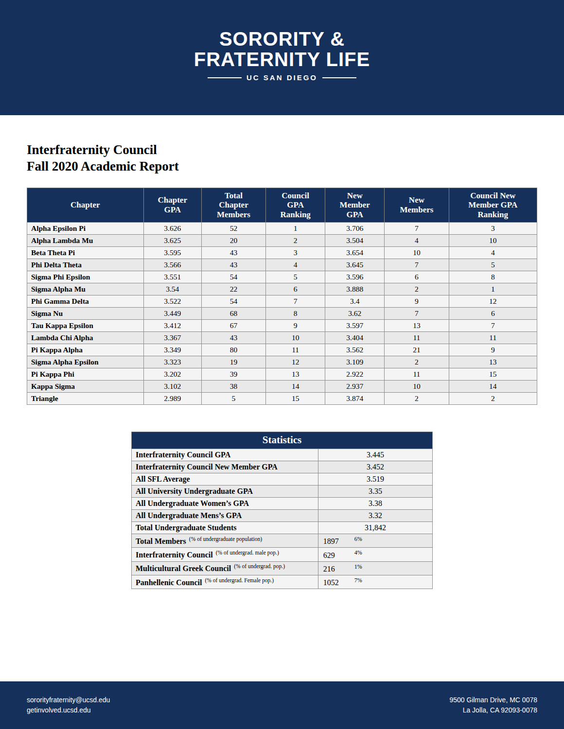SORORITY & FRATERNITY LIFE UC SAN DIEGO
Interfraternity CouncilFall 2020 Academic Report
| Chapter | Chapter GPA | Total Chapter Members | Council GPA Ranking | New Member GPA | New Members | Council New Member GPA Ranking |
| --- | --- | --- | --- | --- | --- | --- |
| Alpha Epsilon Pi | 3.626 | 52 | 1 | 3.706 | 7 | 3 |
| Alpha Lambda Mu | 3.625 | 20 | 2 | 3.504 | 4 | 10 |
| Beta Theta Pi | 3.595 | 43 | 3 | 3.654 | 10 | 4 |
| Phi Delta Theta | 3.566 | 43 | 4 | 3.645 | 7 | 5 |
| Sigma Phi Epsilon | 3.551 | 54 | 5 | 3.596 | 6 | 8 |
| Sigma Alpha Mu | 3.54 | 22 | 6 | 3.888 | 2 | 1 |
| Phi Gamma Delta | 3.522 | 54 | 7 | 3.4 | 9 | 12 |
| Sigma Nu | 3.449 | 68 | 8 | 3.62 | 7 | 6 |
| Tau Kappa Epsilon | 3.412 | 67 | 9 | 3.597 | 13 | 7 |
| Lambda Chi Alpha | 3.367 | 43 | 10 | 3.404 | 11 | 11 |
| Pi Kappa Alpha | 3.349 | 80 | 11 | 3.562 | 21 | 9 |
| Sigma Alpha Epsilon | 3.323 | 19 | 12 | 3.109 | 2 | 13 |
| Pi Kappa Phi | 3.202 | 39 | 13 | 2.922 | 11 | 15 |
| Kappa Sigma | 3.102 | 38 | 14 | 2.937 | 10 | 14 |
| Triangle | 2.989 | 5 | 15 | 3.874 | 2 | 2 |
Statistics
| Interfraternity Council GPA | 3.445 |
| Interfraternity Council New Member GPA | 3.452 |
| All SFL Average | 3.519 |
| All University Undergraduate GPA | 3.35 |
| All Undergraduate Women’s GPA | 3.38 |
| All Undergraduate Mens’s GPA | 3.32 |
| Total Undergraduate Students | 31,842 |
| Total Members (% of undergraduate population) | 1897 6% |
| Interfraternity Council (% of undergrad. male pop.) | 629 4% |
| Multicultural Greek Council (% of undergrad. pop.) | 216 1% |
| Panhellenic Council (% of undergrad. Female pop.) | 1052 7% |
sororityfraternity@ucsd.edu
getinvolved.ucsd.edu
9500 Gilman Drive, MC 0078
La Jolla, CA 92093-0078